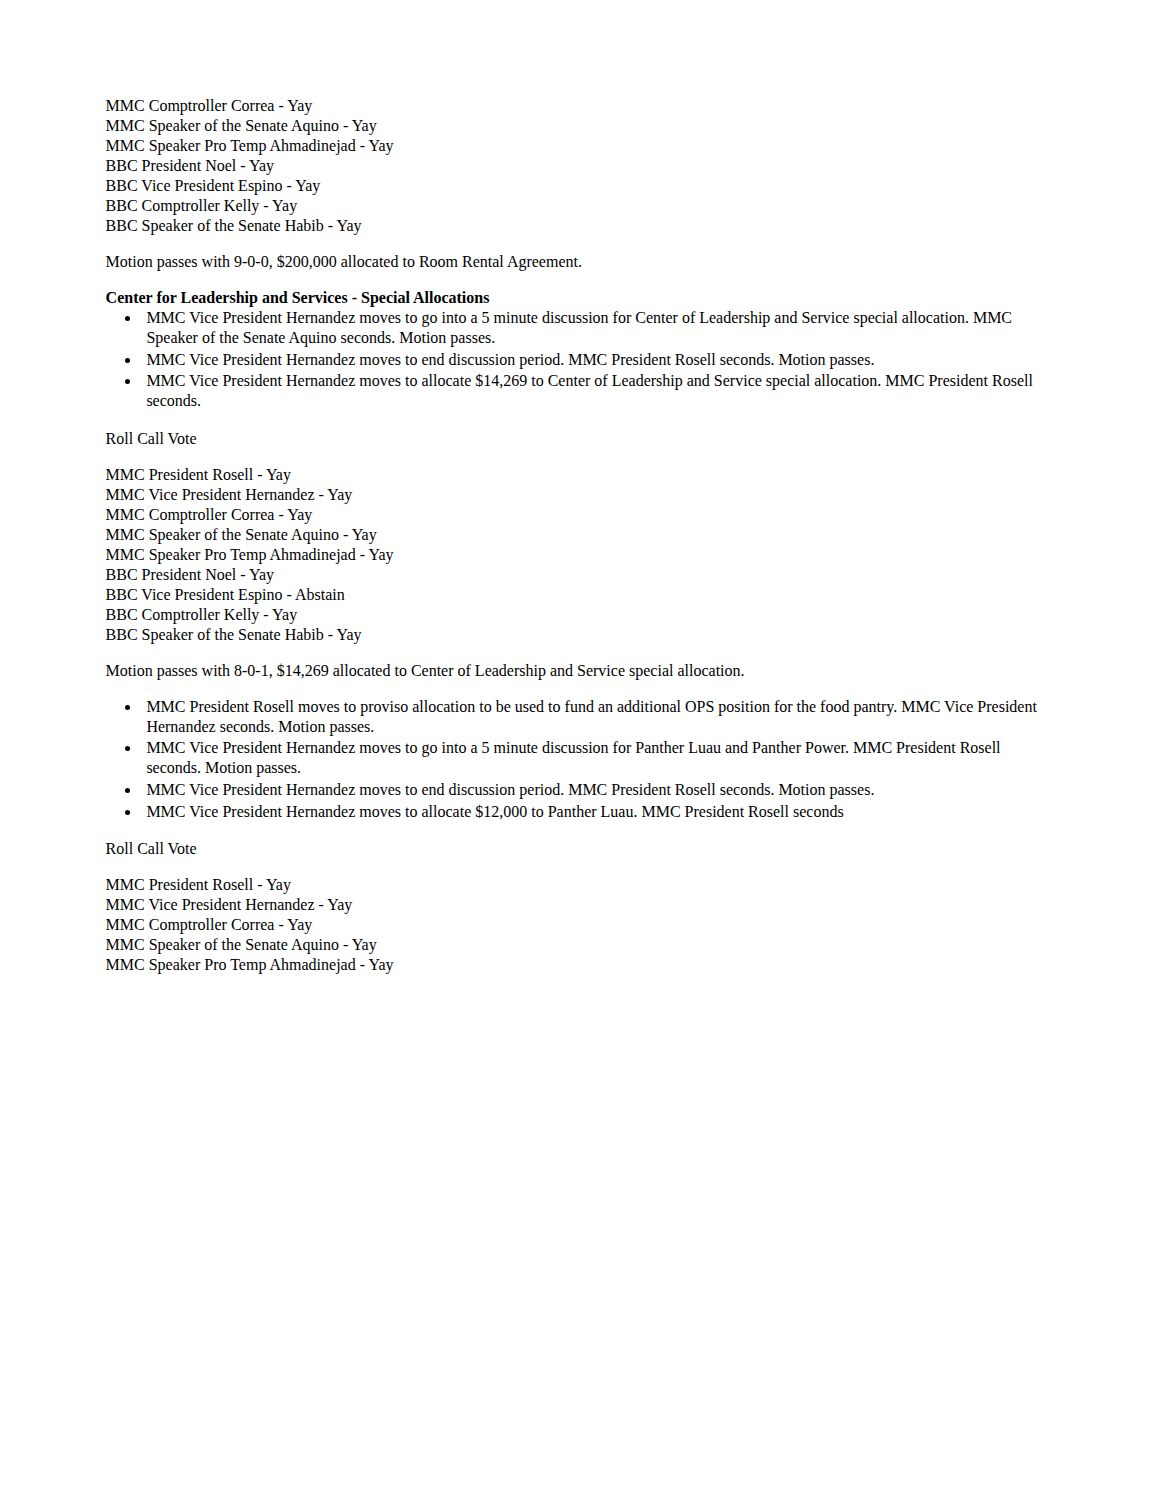MMC Comptroller Correa - Yay
MMC Speaker of the Senate Aquino - Yay
MMC Speaker Pro Temp Ahmadinejad - Yay
BBC President Noel - Yay
BBC Vice President Espino - Yay
BBC Comptroller Kelly - Yay
BBC Speaker of the Senate Habib - Yay
Motion passes with 9-0-0, $200,000 allocated to Room Rental Agreement.
Center for Leadership and Services - Special Allocations
MMC Vice President Hernandez moves to go into a 5 minute discussion for Center of Leadership and Service special allocation. MMC Speaker of the Senate Aquino seconds. Motion passes.
MMC Vice President Hernandez moves to end discussion period. MMC President Rosell seconds. Motion passes.
MMC Vice President Hernandez moves to allocate $14,269 to Center of Leadership and Service special allocation. MMC President Rosell seconds.
Roll Call Vote
MMC President Rosell - Yay
MMC Vice President Hernandez - Yay
MMC Comptroller Correa - Yay
MMC Speaker of the Senate Aquino - Yay
MMC Speaker Pro Temp Ahmadinejad - Yay
BBC President Noel - Yay
BBC Vice President Espino - Abstain
BBC Comptroller Kelly - Yay
BBC Speaker of the Senate Habib - Yay
Motion passes with 8-0-1, $14,269 allocated to Center of Leadership and Service special allocation.
MMC President Rosell moves to proviso allocation to be used to fund an additional OPS position for the food pantry. MMC Vice President Hernandez seconds. Motion passes.
MMC Vice President Hernandez moves to go into a 5 minute discussion for Panther Luau and Panther Power. MMC President Rosell seconds. Motion passes.
MMC Vice President Hernandez moves to end discussion period. MMC President Rosell seconds. Motion passes.
MMC Vice President Hernandez moves to allocate $12,000 to Panther Luau. MMC President Rosell seconds
Roll Call Vote
MMC President Rosell - Yay
MMC Vice President Hernandez - Yay
MMC Comptroller Correa - Yay
MMC Speaker of the Senate Aquino - Yay
MMC Speaker Pro Temp Ahmadinejad - Yay